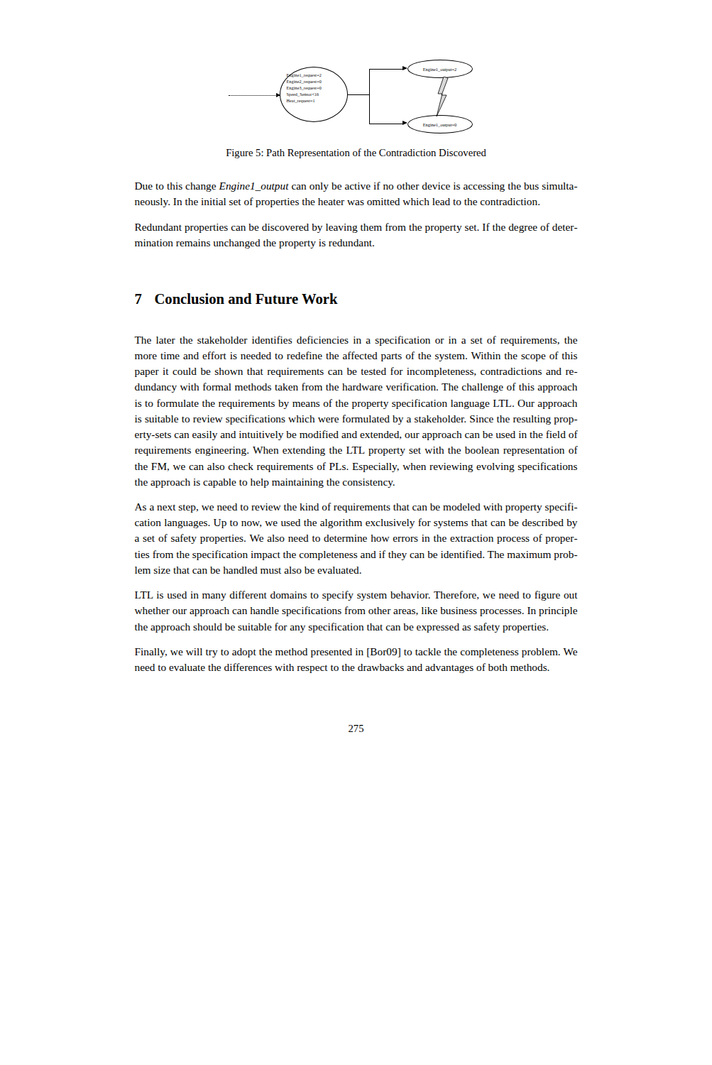Engine1_request=2
Engine2_request=0
Engine3_request=0
Speed_Sensor<16
Heat_request=1
Engine1_output=2
Engine1_output=0
Figure 5: Path Representation of the Contradiction Discovered
Due to this change Engine1_output can only be active if no other device is accessing the bus simultaneously. In the initial set of properties the heater was omitted which lead to the contradiction.
Redundant properties can be discovered by leaving them from the property set. If the degree of determination remains unchanged the property is redundant.
7 Conclusion and Future Work
The later the stakeholder identifies deficiencies in a specification or in a set of requirements, the more time and effort is needed to redefine the affected parts of the system. Within the scope of this paper it could be shown that requirements can be tested for incompleteness, contradictions and redundancy with formal methods taken from the hardware verification. The challenge of this approach is to formulate the requirements by means of the property specification language LTL. Our approach is suitable to review specifications which were formulated by a stakeholder. Since the resulting property-sets can easily and intuitively be modified and extended, our approach can be used in the field of requirements engineering. When extending the LTL property set with the boolean representation of the FM, we can also check requirements of PLs. Especially, when reviewing evolving specifications the approach is capable to help maintaining the consistency.
As a next step, we need to review the kind of requirements that can be modeled with property specification languages. Up to now, we used the algorithm exclusively for systems that can be described by a set of safety properties. We also need to determine how errors in the extraction process of properties from the specification impact the completeness and if they can be identified. The maximum problem size that can be handled must also be evaluated.
LTL is used in many different domains to specify system behavior. Therefore, we need to figure out whether our approach can handle specifications from other areas, like business processes. In principle the approach should be suitable for any specification that can be expressed as safety properties.
Finally, we will try to adopt the method presented in [Bor09] to tackle the completeness problem. We need to evaluate the differences with respect to the drawbacks and advantages of both methods.
275